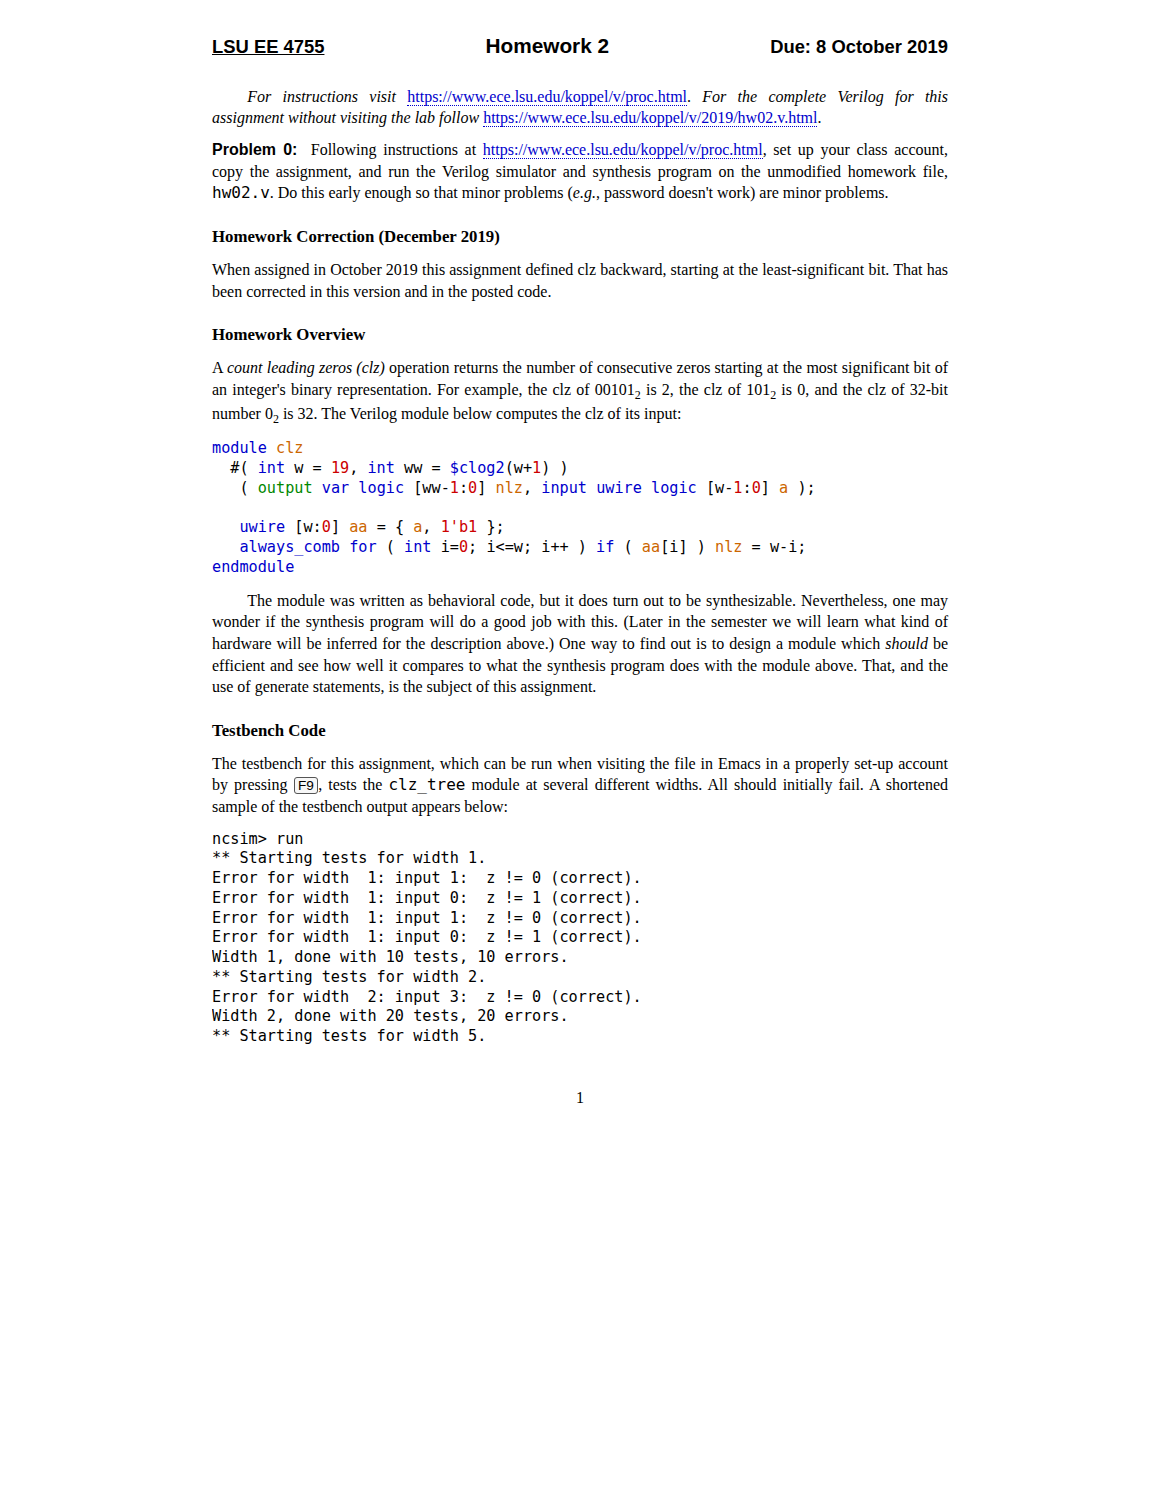LSU EE 4755 Homework 2 Due: 8 October 2019
For instructions visit https://www.ece.lsu.edu/koppel/v/proc.html. For the complete Verilog for this assignment without visiting the lab follow https://www.ece.lsu.edu/koppel/v/2019/hw02.v.html.
Problem 0: Following instructions at https://www.ece.lsu.edu/koppel/v/proc.html, set up your class account, copy the assignment, and run the Verilog simulator and synthesis program on the unmodified homework file, hw02.v. Do this early enough so that minor problems (e.g., password doesn't work) are minor problems.
Homework Correction (December 2019)
When assigned in October 2019 this assignment defined clz backward, starting at the least-significant bit. That has been corrected in this version and in the posted code.
Homework Overview
A count leading zeros (clz) operation returns the number of consecutive zeros starting at the most significant bit of an integer's binary representation. For example, the clz of 001012 is 2, the clz of 1012 is 0, and the clz of 32-bit number 02 is 32. The Verilog module below computes the clz of its input:
module clz
  #( int w = 19, int ww = $clog2(w+1) )
   ( output var logic [ww-1:0] nlz, input uwire logic [w-1:0] a );

   uwire [w:0] aa = { a, 1'b1 };
   always_comb for ( int i=0; i<=w; i++ ) if ( aa[i] ) nlz = w-i;
endmodule
The module was written as behavioral code, but it does turn out to be synthesizable. Nevertheless, one may wonder if the synthesis program will do a good job with this. (Later in the semester we will learn what kind of hardware will be inferred for the description above.) One way to find out is to design a module which should be efficient and see how well it compares to what the synthesis program does with the module above. That, and the use of generate statements, is the subject of this assignment.
Testbench Code
The testbench for this assignment, which can be run when visiting the file in Emacs in a properly set-up account by pressing F9, tests the clz_tree module at several different widths. All should initially fail. A shortened sample of the testbench output appears below:
ncsim> run
** Starting tests for width 1.
Error for width  1: input 1:  z != 0 (correct).
Error for width  1: input 0:  z != 1 (correct).
Error for width  1: input 1:  z != 0 (correct).
Error for width  1: input 0:  z != 1 (correct).
Width 1, done with 10 tests, 10 errors.
** Starting tests for width 2.
Error for width  2: input 3:  z != 0 (correct).
Width 2, done with 20 tests, 20 errors.
** Starting tests for width 5.
1